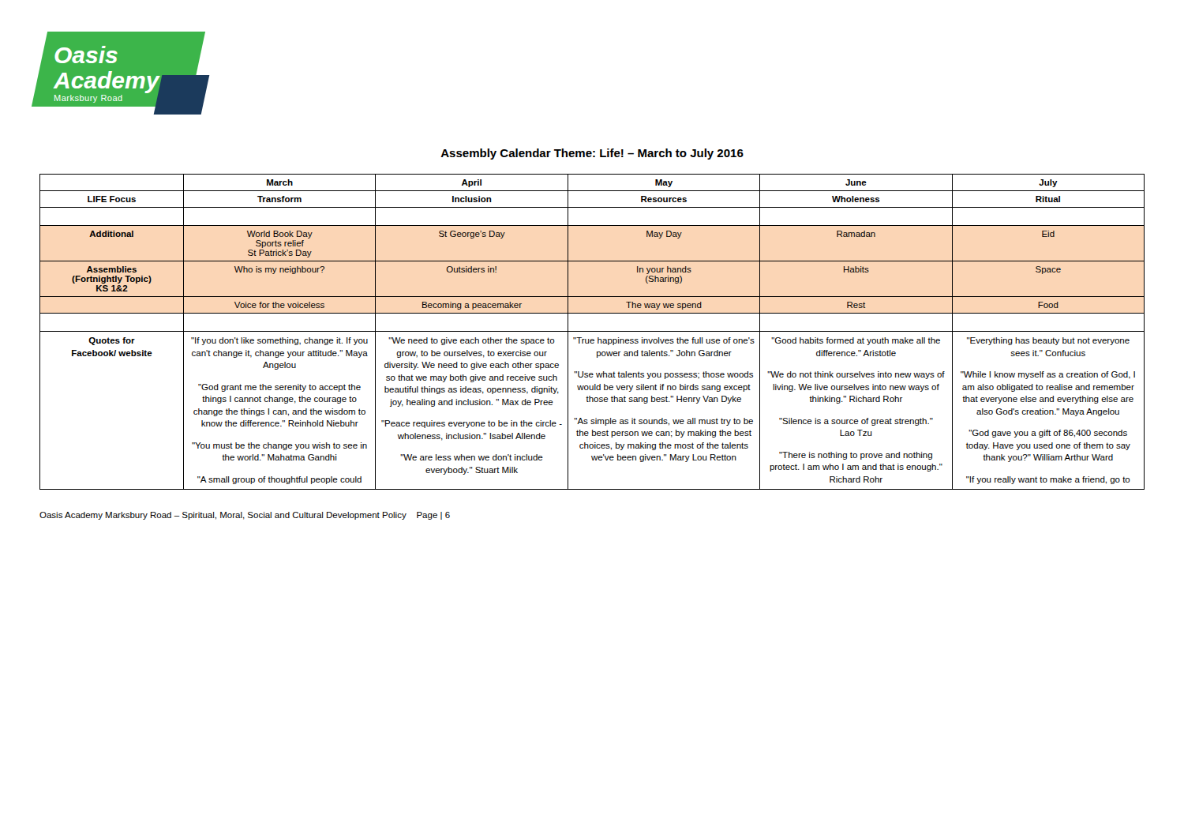Oasis
AcademyMarksbury Road
Assembly Calendar Theme: Life! – March to July 2016
| | March | April | May | June | July |
| --- | --- | --- | --- | --- | --- |
| LIFE Focus | Transform | Inclusion | Resources | Wholeness | Ritual |
| Additional | World Book Day Sports relief St Patrick’s Day | St George’s Day | May Day | Ramadan | Eid |
| Assemblies (Fortnightly Topic) KS 1&2 | Who is my neighbour? | Outsiders in! | In your hands (Sharing) | Habits | Space |
| | Voice for the voiceless | Becoming a peacemaker | The way we spend | Rest | Food |
| Quotes for Facebook/ website | "If you don't like something, change it. If you can't change it, change your attitude." Maya Angelou "God grant me the serenity to accept the things I cannot change, the courage to change the things I can, and the wisdom to know the difference." Reinhold Niebuhr "You must be the change you wish to see in the world." Mahatma Gandhi "A small group of thoughtful people could | "We need to give each other the space to grow, to be ourselves, to exercise our diversity. We need to give each other space so that we may both give and receive such beautiful things as ideas, openness, dignity, joy, healing and inclusion. " Max de Pree "Peace requires everyone to be in the circle - wholeness, inclusion." Isabel Allende "We are less when we don't include everybody." Stuart Milk | "True happiness involves the full use of one's power and talents." John Gardner "Use what talents you possess; those woods would be very silent if no birds sang except those that sang best." Henry Van Dyke "As simple as it sounds, we all must try to be the best person we can; by making the best choices, by making the most of the talents we've been given." Mary Lou Retton | "Good habits formed at youth make all the difference." Aristotle "We do not think ourselves into new ways of living. We live ourselves into new ways of thinking." Richard Rohr "Silence is a source of great strength." Lao Tzu "There is nothing to prove and nothing protect. I am who I am and that is enough." Richard Rohr | "Everything has beauty but not everyone sees it." Confucius "While I know myself as a creation of God, I am also obligated to realise and remember that everyone else and everything else are also God's creation." Maya Angelou "God gave you a gift of 86,400 seconds today. Have you used one of them to say thank you?" William Arthur Ward "If you really want to make a friend, go to |
Oasis Academy Marksbury Road – Spiritual, Moral, Social and Cultural Development Policy Page | 6